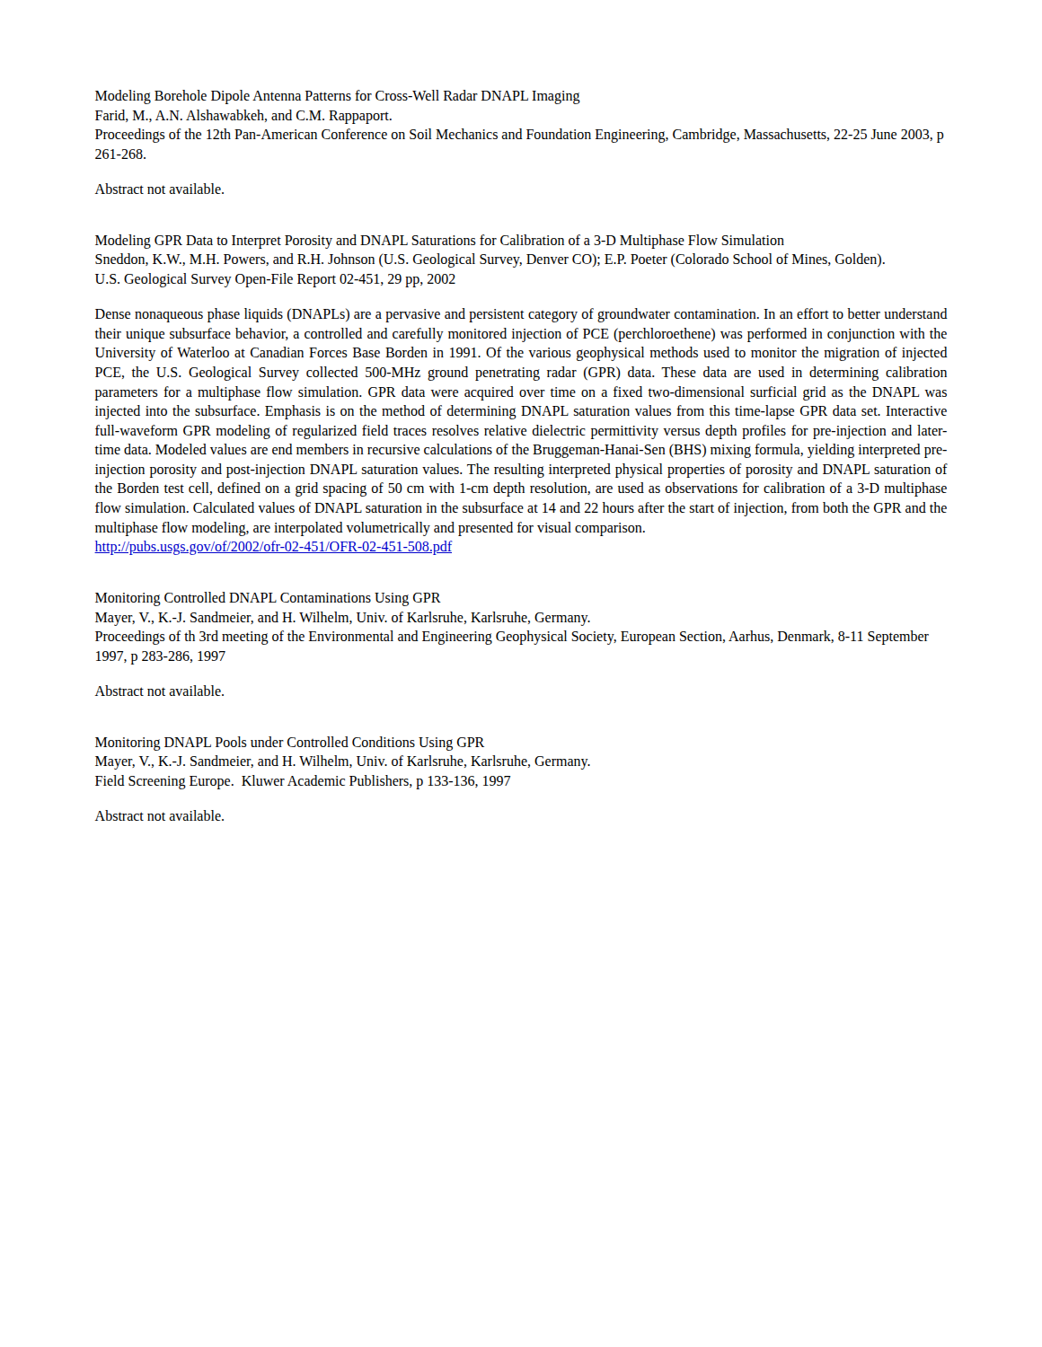Modeling Borehole Dipole Antenna Patterns for Cross-Well Radar DNAPL Imaging
Farid, M., A.N. Alshawabkeh, and C.M. Rappaport.
Proceedings of the 12th Pan-American Conference on Soil Mechanics and Foundation Engineering, Cambridge, Massachusetts, 22-25 June 2003, p 261-268.
Abstract not available.
Modeling GPR Data to Interpret Porosity and DNAPL Saturations for Calibration of a 3-D Multiphase Flow Simulation
Sneddon, K.W., M.H. Powers, and R.H. Johnson (U.S. Geological Survey, Denver CO); E.P. Poeter (Colorado School of Mines, Golden).
U.S. Geological Survey Open-File Report 02-451, 29 pp, 2002
Dense nonaqueous phase liquids (DNAPLs) are a pervasive and persistent category of groundwater contamination. In an effort to better understand their unique subsurface behavior, a controlled and carefully monitored injection of PCE (perchloroethene) was performed in conjunction with the University of Waterloo at Canadian Forces Base Borden in 1991. Of the various geophysical methods used to monitor the migration of injected PCE, the U.S. Geological Survey collected 500-MHz ground penetrating radar (GPR) data. These data are used in determining calibration parameters for a multiphase flow simulation. GPR data were acquired over time on a fixed two-dimensional surficial grid as the DNAPL was injected into the subsurface. Emphasis is on the method of determining DNAPL saturation values from this time-lapse GPR data set. Interactive full-waveform GPR modeling of regularized field traces resolves relative dielectric permittivity versus depth profiles for pre-injection and later-time data. Modeled values are end members in recursive calculations of the Bruggeman-Hanai-Sen (BHS) mixing formula, yielding interpreted pre-injection porosity and post-injection DNAPL saturation values. The resulting interpreted physical properties of porosity and DNAPL saturation of the Borden test cell, defined on a grid spacing of 50 cm with 1-cm depth resolution, are used as observations for calibration of a 3-D multiphase flow simulation. Calculated values of DNAPL saturation in the subsurface at 14 and 22 hours after the start of injection, from both the GPR and the multiphase flow modeling, are interpolated volumetrically and presented for visual comparison.
http://pubs.usgs.gov/of/2002/ofr-02-451/OFR-02-451-508.pdf
Monitoring Controlled DNAPL Contaminations Using GPR
Mayer, V., K.-J. Sandmeier, and H. Wilhelm, Univ. of Karlsruhe, Karlsruhe, Germany.
Proceedings of th 3rd meeting of the Environmental and Engineering Geophysical Society, European Section, Aarhus, Denmark, 8-11 September 1997, p 283-286, 1997
Abstract not available.
Monitoring DNAPL Pools under Controlled Conditions Using GPR
Mayer, V., K.-J. Sandmeier, and H. Wilhelm, Univ. of Karlsruhe, Karlsruhe, Germany.
Field Screening Europe. Kluwer Academic Publishers, p 133-136, 1997
Abstract not available.